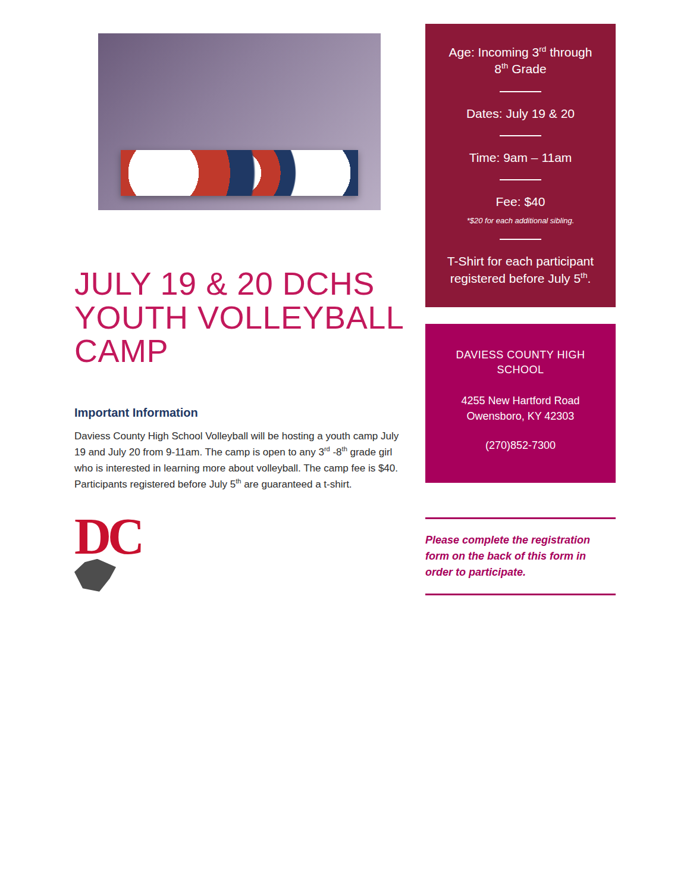July 19 & 20 DCHS Youth Volleyball Camp
Important Information
Daviess County High School Volleyball will be hosting a youth camp July 19 and July 20 from 9-11am. The camp is open to any 3rd -8th grade girl who is interested in learning more about volleyball. The camp fee is $40. Participants registered before July 5th are guaranteed a t-shirt.
DC
Age: Incoming 3rd through 8th Grade
Dates: July 19 & 20
Time: 9am – 11am
Fee: $40
*$20 for each additional sibling.
T-Shirt for each participant registered before July 5th.
Daviess County High School
4255 New Hartford Road
Owensboro, KY 42303
(270)852-7300
Please complete the registration form on the back of this form in order to participate.